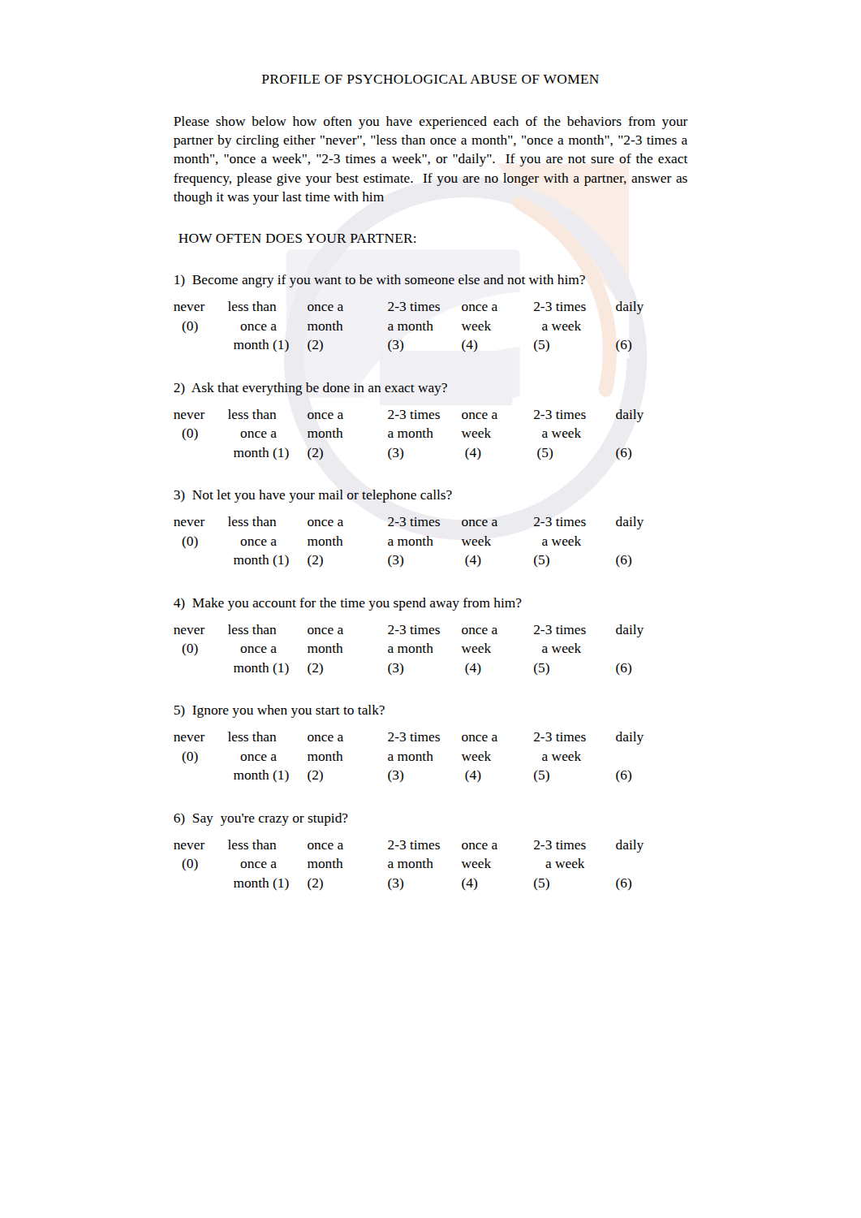PROFILE OF PSYCHOLOGICAL ABUSE OF WOMEN
Please show below how often you have experienced each of the behaviors from your partner by circling either "never", "less than once a month", "once a month", "2-3 times a month", "once a week", "2-3 times a week", or "daily". If you are not sure of the exact frequency, please give your best estimate. If you are no longer with a partner, answer as though it was your last time with him
HOW OFTEN DOES YOUR PARTNER:
1) Become angry if you want to be with someone else and not with him?
| never | less than | once a | 2-3 times | once a | 2-3 times | daily |
| (0) | once a | month | a month | week | a week | |
| | month (1) | (2) | (3) | (4) | (5) | (6) |
2) Ask that everything be done in an exact way?
| never | less than | once a | 2-3 times | once a | 2-3 times | daily |
| (0) | once a | month | a month | week | a week | |
| | month (1) | (2) | (3) | (4) | (5) | (6) |
3) Not let you have your mail or telephone calls?
| never | less than | once a | 2-3 times | once a | 2-3 times | daily |
| (0) | once a | month | a month | week | a week | |
| | month (1) | (2) | (3) | (4) | (5) | (6) |
4) Make you account for the time you spend away from him?
| never | less than | once a | 2-3 times | once a | 2-3 times | daily |
| (0) | once a | month | a month | week | a week | |
| | month (1) | (2) | (3) | (4) | (5) | (6) |
5) Ignore you when you start to talk?
| never | less than | once a | 2-3 times | once a | 2-3 times | daily |
| (0) | once a | month | a month | week | a week | |
| | month (1) | (2) | (3) | (4) | (5) | (6) |
6) Say you're crazy or stupid?
| never | less than | once a | 2-3 times | once a | 2-3 times | daily |
| (0) | once a | month | a month | week | a week | |
| | month (1) | (2) | (3) | (4) | (5) | (6) |